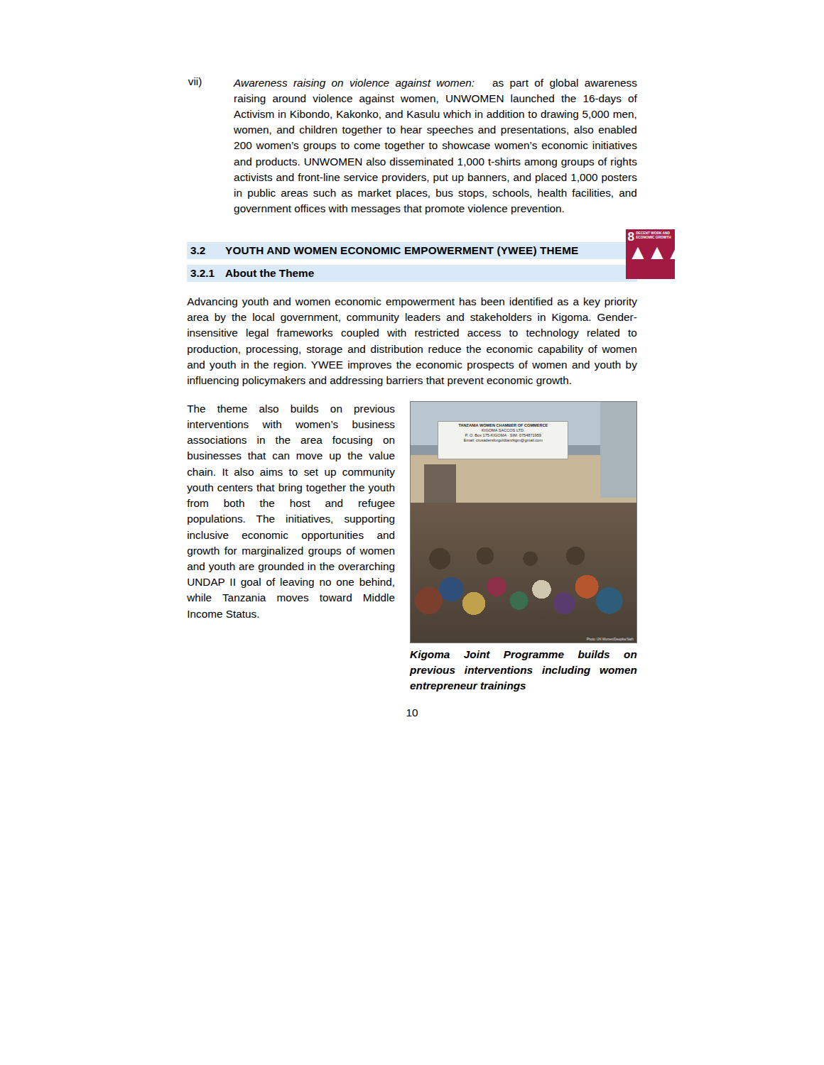vii)
Awareness raising on violence against women: as part of global awareness raising around violence against women, UNWOMEN launched the 16-days of Activism in Kibondo, Kakonko, and Kasulu which in addition to drawing 5,000 men, women, and children together to hear speeches and presentations, also enabled 200 women’s groups to come together to showcase women’s economic initiatives and products. UNWOMEN also disseminated 1,000 t-shirts among groups of rights activists and front-line service providers, put up banners, and placed 1,000 posters in public areas such as market places, bus stops, schools, health facilities, and government offices with messages that promote violence prevention.
3.2 YOUTH AND WOMEN ECONOMIC EMPOWERMENT (YWEE) THEME
8
Decent work and
economic growth
▲▲▲
3.2.1 About the Theme
Advancing youth and women economic empowerment has been identified as a key priority area by the local government, community leaders and stakeholders in Kigoma. Gender-insensitive legal frameworks coupled with restricted access to technology related to production, processing, storage and distribution reduce the economic capability of women and youth in the region. YWEE improves the economic prospects of women and youth by influencing policymakers and addressing barriers that prevent economic growth.
The theme also builds on previous interventions with women’s business associations in the area focusing on businesses that can move up the value chain. It also aims to set up community youth centers that bring together the youth from both the host and refugee populations. The initiatives, supporting inclusive economic opportunities and growth for marginalized groups of women and youth are grounded in the overarching UNDAP II goal of leaving no one behind, while Tanzania moves toward Middle Income Status.
TANZANIA WOMEN CHAMBER OF COMMERCE
KIGOMA SACCOS LTD.
P. O. Box 175-KIGOMA · SIM: 0754871959
Email: crusadersforgoldtanzkgm@gmail.com
Photo: UN Women/Deepika Nath
Kigoma Joint Programme builds on previous interventions including women entrepreneur trainings
10